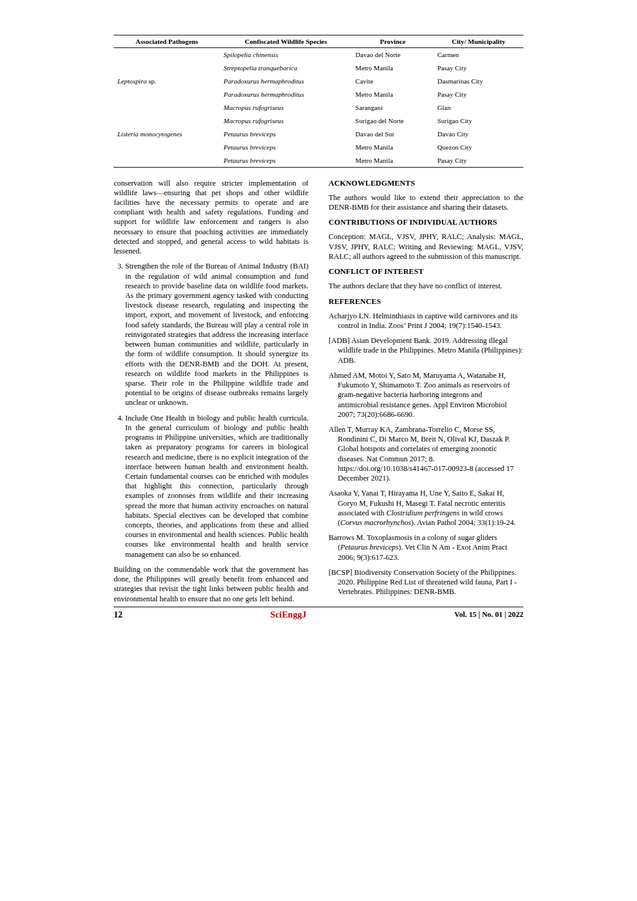| Associated Pathogens | Confiscated Wildlife Species | Province | City/ Municipality |
| --- | --- | --- | --- |
| | Spilopelia chinensis | Davao del Norte | Carmen |
| | Streptopelia tranquebarica | Metro Manila | Pasay City |
| Leptospira sp. | Paradoxurus hermaphroditus | Cavite | Dasmarinas City |
| | Paradoxurus hermaphroditus | Metro Manila | Pasay City |
| | Macropus rufogriseus | Sarangani | Glan |
| | Macropus rufogriseus | Surigao del Norte | Surigao City |
| Listeria monocytogenes | Petaurus breviceps | Davao del Sur | Davao City |
| | Petaurus breviceps | Metro Manila | Quezon City |
| | Petaurus breviceps | Metro Manila | Pasay City |
conservation will also require stricter implementation of wildlife laws—ensuring that pet shops and other wildlife facilities have the necessary permits to operate and are compliant with health and safety regulations. Funding and support for wildlife law enforcement and rangers is also necessary to ensure that poaching activities are immediately detected and stopped, and general access to wild habitats is lessened.
Strengthen the role of the Bureau of Animal Industry (BAI) in the regulation of wild animal consumption and fund research to provide baseline data on wildlife food markets. As the primary government agency tasked with conducting livestock disease research, regulating and inspecting the import, export, and movement of livestock, and enforcing food safety standards, the Bureau will play a central role in reinvigorated strategies that address the increasing interface between human communities and wildlife, particularly in the form of wildlife consumption. It should synergize its efforts with the DENR-BMB and the DOH. At present, research on wildlife food markets in the Philippines is sparse. Their role in the Philippine wildlife trade and potential to be origins of disease outbreaks remains largely unclear or unknown.
Include One Health in biology and public health curricula. In the general curriculum of biology and public health programs in Philippine universities, which are traditionally taken as preparatory programs for careers in biological research and medicine, there is no explicit integration of the interface between human health and environment health. Certain fundamental courses can be enriched with modules that highlight this connection, particularly through examples of zoonoses from wildlife and their increasing spread the more that human activity encroaches on natural habitats. Special electives can be developed that combine concepts, theories, and applications from these and allied courses in environmental and health sciences. Public health courses like environmental health and health service management can also be so enhanced.
Building on the commendable work that the government has done, the Philippines will greatly benefit from enhanced and strategies that revisit the tight links between public health and environmental health to ensure that no one gets left behind.
Acknowledgments
The authors would like to extend their appreciation to the DENR-BMB for their assistance and sharing their datasets.
Contributions of Individual Authors
Conception: MAGL, VJSV, JPHY, RALC; Analysis: MAGL, VJSV, JPHY, RALC; Writing and Reviewing: MAGL, VJSV, RALC; all authors agreed to the submission of this manuscript.
Conflict of Interest
The authors declare that they have no conflict of interest.
References
Acharjyo LN. Helminthiasis in captive wild carnivores and its control in India. Zoos’ Print J 2004; 19(7):1540-1543.
[ADB] Asian Development Bank. 2019. Addressing illegal wildlife trade in the Philippines. Metro Manila (Philippines): ADB.
Ahmed AM, Motoi Y, Sato M, Maruyama A, Watanabe H, Fukumoto Y, Shimamoto T. Zoo animals as reservoirs of gram-negative bacteria harboring integrons and antimicrobial resistance genes. Appl Environ Microbiol 2007; 73(20):6686-6690.
Allen T, Murray KA, Zambrana-Torrelio C, Morse SS, Rondinini C, Di Marco M, Breit N, Olival KJ, Daszak P. Global hotspots and correlates of emerging zoonotic diseases. Nat Commun 2017; 8. https://doi.org/10.1038/s41467-017-00923-8 (accessed 17 December 2021).
Asaoka Y, Yanai T, Hirayama H, Une Y, Saito E, Sakai H, Goryo M, Fukushi H, Masegi T. Fatal necrotic enteritis associated with Clostridium perfringens in wild crows (Corvus macrorhynchos). Avian Pathol 2004; 33(1):19-24.
Barrows M. Toxoplasmosis in a colony of sugar gliders (Petaurus breviceps). Vet Clin N Am - Exot Anim Pract 2006; 9(3):617-623.
[BCSP] Biodiversity Conservation Society of the Philippines. 2020. Philippine Red List of threatened wild fauna, Part I - Vertebrates. Philippines: DENR-BMB.
12 SciEnggJ Vol. 15 | No. 01 | 2022